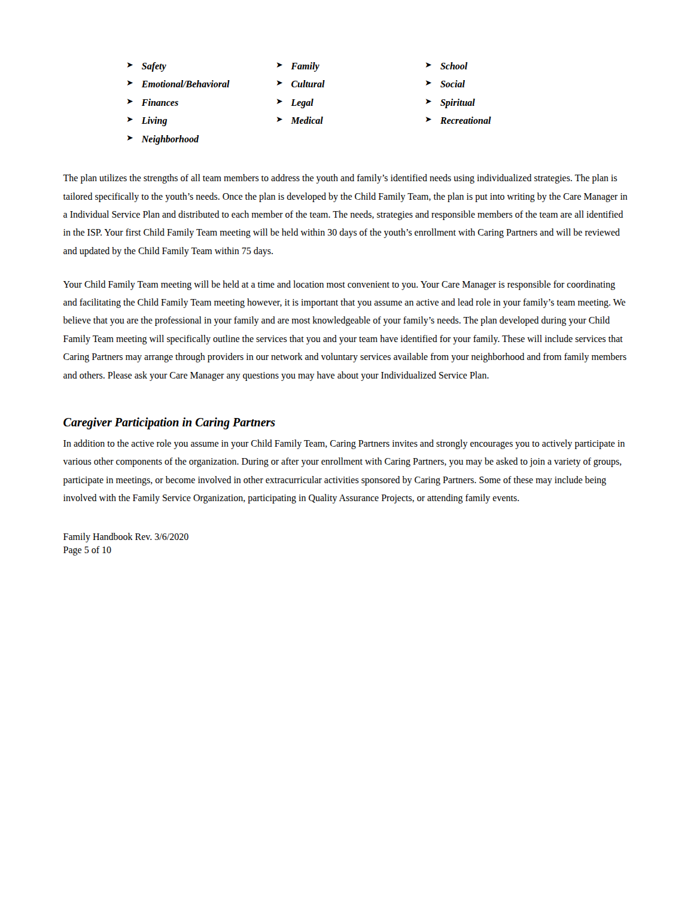Safety
Emotional/Behavioral
Finances
Living
Neighborhood
Family
Cultural
Legal
Medical
School
Social
Spiritual
Recreational
The plan utilizes the strengths of all team members to address the youth and family’s identified needs using individualized strategies. The plan is tailored specifically to the youth’s needs. Once the plan is developed by the Child Family Team, the plan is put into writing by the Care Manager in a Individual Service Plan and distributed to each member of the team. The needs, strategies and responsible members of the team are all identified in the ISP. Your first Child Family Team meeting will be held within 30 days of the youth’s enrollment with Caring Partners and will be reviewed and updated by the Child Family Team within 75 days.
Your Child Family Team meeting will be held at a time and location most convenient to you. Your Care Manager is responsible for coordinating and facilitating the Child Family Team meeting however, it is important that you assume an active and lead role in your family’s team meeting. We believe that you are the professional in your family and are most knowledgeable of your family’s needs. The plan developed during your Child Family Team meeting will specifically outline the services that you and your team have identified for your family. These will include services that Caring Partners may arrange through providers in our network and voluntary services available from your neighborhood and from family members and others. Please ask your Care Manager any questions you may have about your Individualized Service Plan.
Caregiver Participation in Caring Partners
In addition to the active role you assume in your Child Family Team, Caring Partners invites and strongly encourages you to actively participate in various other components of the organization. During or after your enrollment with Caring Partners, you may be asked to join a variety of groups, participate in meetings, or become involved in other extracurricular activities sponsored by Caring Partners. Some of these may include being involved with the Family Service Organization, participating in Quality Assurance Projects, or attending family events.
Family Handbook Rev. 3/6/2020
Page 5 of 10